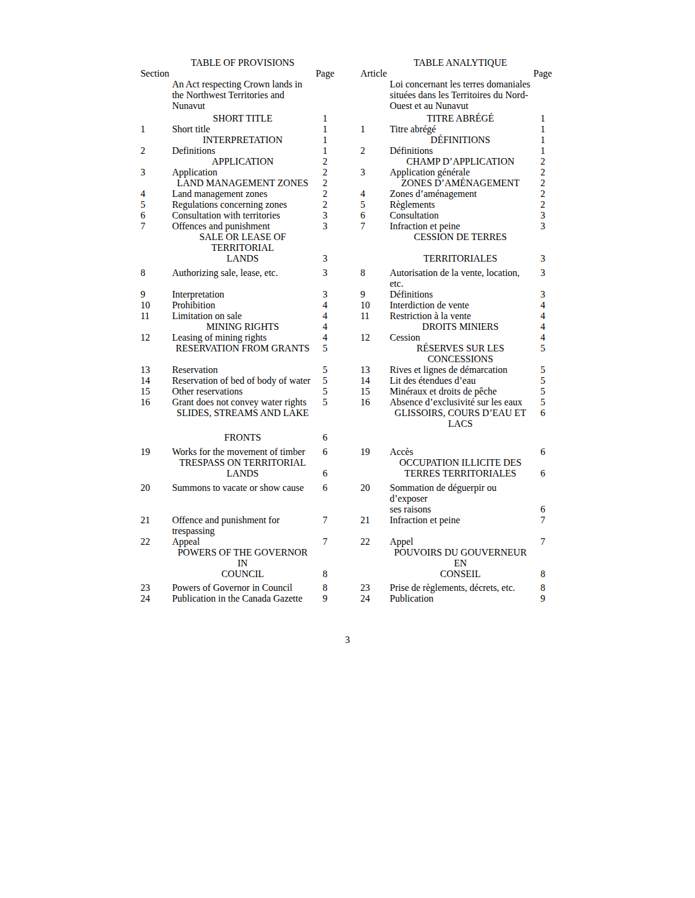| | TABLE OF PROVISIONS | | | | TABLE ANALYTIQUE | |
| Section | | Page | | Article | | Page |
| | An Act respecting Crown lands in the Northwest Territories and Nunavut | | | | Loi concernant les terres domaniales situées dans les Territoires du Nord-Ouest et au Nunavut | |
| | SHORT TITLE | 1 | | | TITRE ABRÉGÉ | 1 |
| 1 | Short title | 1 | | 1 | Titre abrégé | 1 |
| | INTERPRETATION | 1 | | | DÉFINITIONS | 1 |
| 2 | Definitions | 1 | | 2 | Définitions | 1 |
| | APPLICATION | 2 | | | CHAMP D’APPLICATION | 2 |
| 3 | Application | 2 | | 3 | Application générale | 2 |
| | LAND MANAGEMENT ZONES | 2 | | | ZONES D’AMÉNAGEMENT | 2 |
| 4 | Land management zones | 2 | | 4 | Zones d’aménagement | 2 |
| 5 | Regulations concerning zones | 2 | | 5 | Règlements | 2 |
| 6 | Consultation with territories | 3 | | 6 | Consultation | 3 |
| 7 | Offences and punishment | 3 | | 7 | Infraction et peine | 3 |
| | SALE OR LEASE OF TERRITORIAL | | | | CESSION DE TERRES | |
| | LANDS | 3 | | | TERRITORIALES | 3 |
| 8 | Authorizing sale, lease, etc. | 3 | | 8 | Autorisation de la vente, location, etc. | 3 |
| 9 | Interpretation | 3 | | 9 | Définitions | 3 |
| 10 | Prohibition | 4 | | 10 | Interdiction de vente | 4 |
| 11 | Limitation on sale | 4 | | 11 | Restriction à la vente | 4 |
| | MINING RIGHTS | 4 | | | DROITS MINIERS | 4 |
| 12 | Leasing of mining rights | 4 | | 12 | Cession | 4 |
| | RESERVATION FROM GRANTS | 5 | | | RÉSERVES SUR LES CONCESSIONS | 5 |
| 13 | Reservation | 5 | | 13 | Rives et lignes de démarcation | 5 |
| 14 | Reservation of bed of body of water | 5 | | 14 | Lit des étendues d’eau | 5 |
| 15 | Other reservations | 5 | | 15 | Minéraux et droits de pêche | 5 |
| 16 | Grant does not convey water rights | 5 | | 16 | Absence d’exclusivité sur les eaux | 5 |
| | SLIDES, STREAMS AND LAKE | | | | GLISSOIRS, COURS D’EAU ET LACS | 6 |
| | FRONTS | 6 | | | | |
| 19 | Works for the movement of timber | 6 | | 19 | Accès | 6 |
| | TRESPASS ON TERRITORIAL | | | | OCCUPATION ILLICITE DES | |
| | LANDS | 6 | | | TERRES TERRITORIALES | 6 |
| 20 | Summons to vacate or show cause | 6 | | 20 | Sommation de déguerpir ou d’exposer ses raisons | 6 |
| 21 | Offence and punishment for trespassing | 7 | | 21 | Infraction et peine | 7 |
| 22 | Appeal | 7 | | 22 | Appel | 7 |
| | POWERS OF THE GOVERNOR IN | | | | POUVOIRS DU GOUVERNEUR EN | |
| | COUNCIL | 8 | | | CONSEIL | 8 |
| 23 | Powers of Governor in Council | 8 | | 23 | Prise de règlements, décrets, etc. | 8 |
| 24 | Publication in the Canada Gazette | 9 | | 24 | Publication | 9 |
3